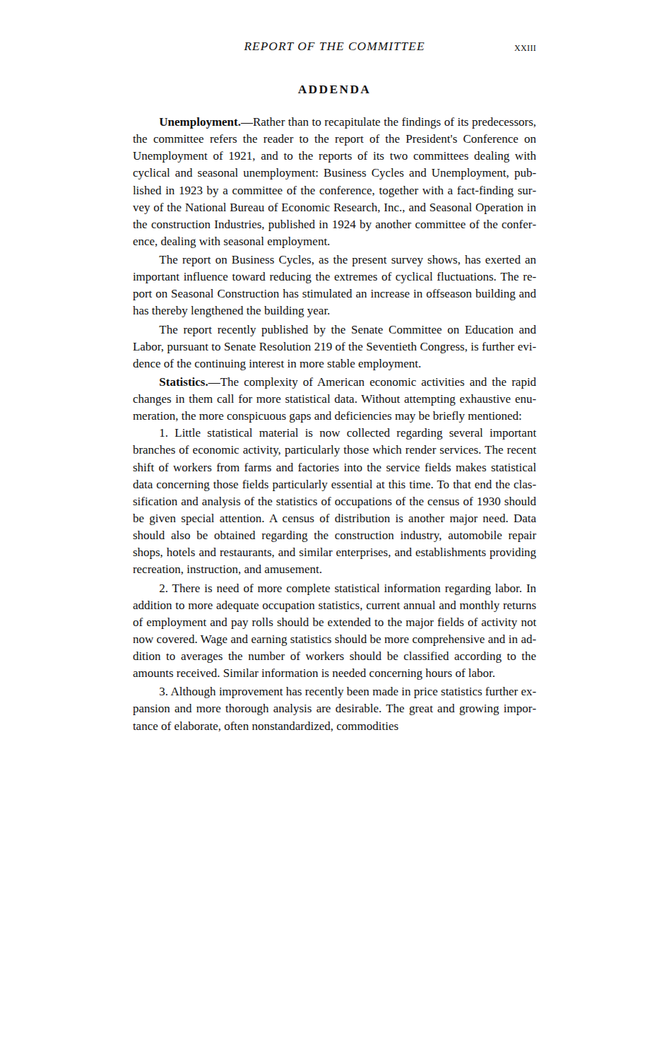REPORT OF THE COMMITTEE xxiii
ADDENDA
Unemployment.—Rather than to recapitulate the findings of its predecessors, the committee refers the reader to the report of the President's Conference on Unemployment of 1921, and to the reports of its two committees dealing with cyclical and seasonal unemployment: Business Cycles and Unemployment, published in 1923 by a committee of the conference, together with a fact-finding survey of the National Bureau of Economic Research, Inc., and Seasonal Operation in the construction Industries, published in 1924 by another committee of the conference, dealing with seasonal employment.
The report on Business Cycles, as the present survey shows, has exerted an important influence toward reducing the extremes of cyclical fluctuations. The report on Seasonal Construction has stimulated an increase in offseason building and has thereby lengthened the building year.
The report recently published by the Senate Committee on Education and Labor, pursuant to Senate Resolution 219 of the Seventieth Congress, is further evidence of the continuing interest in more stable employment.
Statistics.—The complexity of American economic activities and the rapid changes in them call for more statistical data. Without attempting exhaustive enumeration, the more conspicuous gaps and deficiencies may be briefly mentioned:
1. Little statistical material is now collected regarding several important branches of economic activity, particularly those which render services. The recent shift of workers from farms and factories into the service fields makes statistical data concerning those fields particularly essential at this time. To that end the classification and analysis of the statistics of occupations of the census of 1930 should be given special attention. A census of distribution is another major need. Data should also be obtained regarding the construction industry, automobile repair shops, hotels and restaurants, and similar enterprises, and establishments providing recreation, instruction, and amusement.
2. There is need of more complete statistical information regarding labor. In addition to more adequate occupation statistics, current annual and monthly returns of employment and pay rolls should be extended to the major fields of activity not now covered. Wage and earning statistics should be more comprehensive and in addition to averages the number of workers should be classified according to the amounts received. Similar information is needed concerning hours of labor.
3. Although improvement has recently been made in price statistics further expansion and more thorough analysis are desirable. The great and growing importance of elaborate, often nonstandardized, commodities